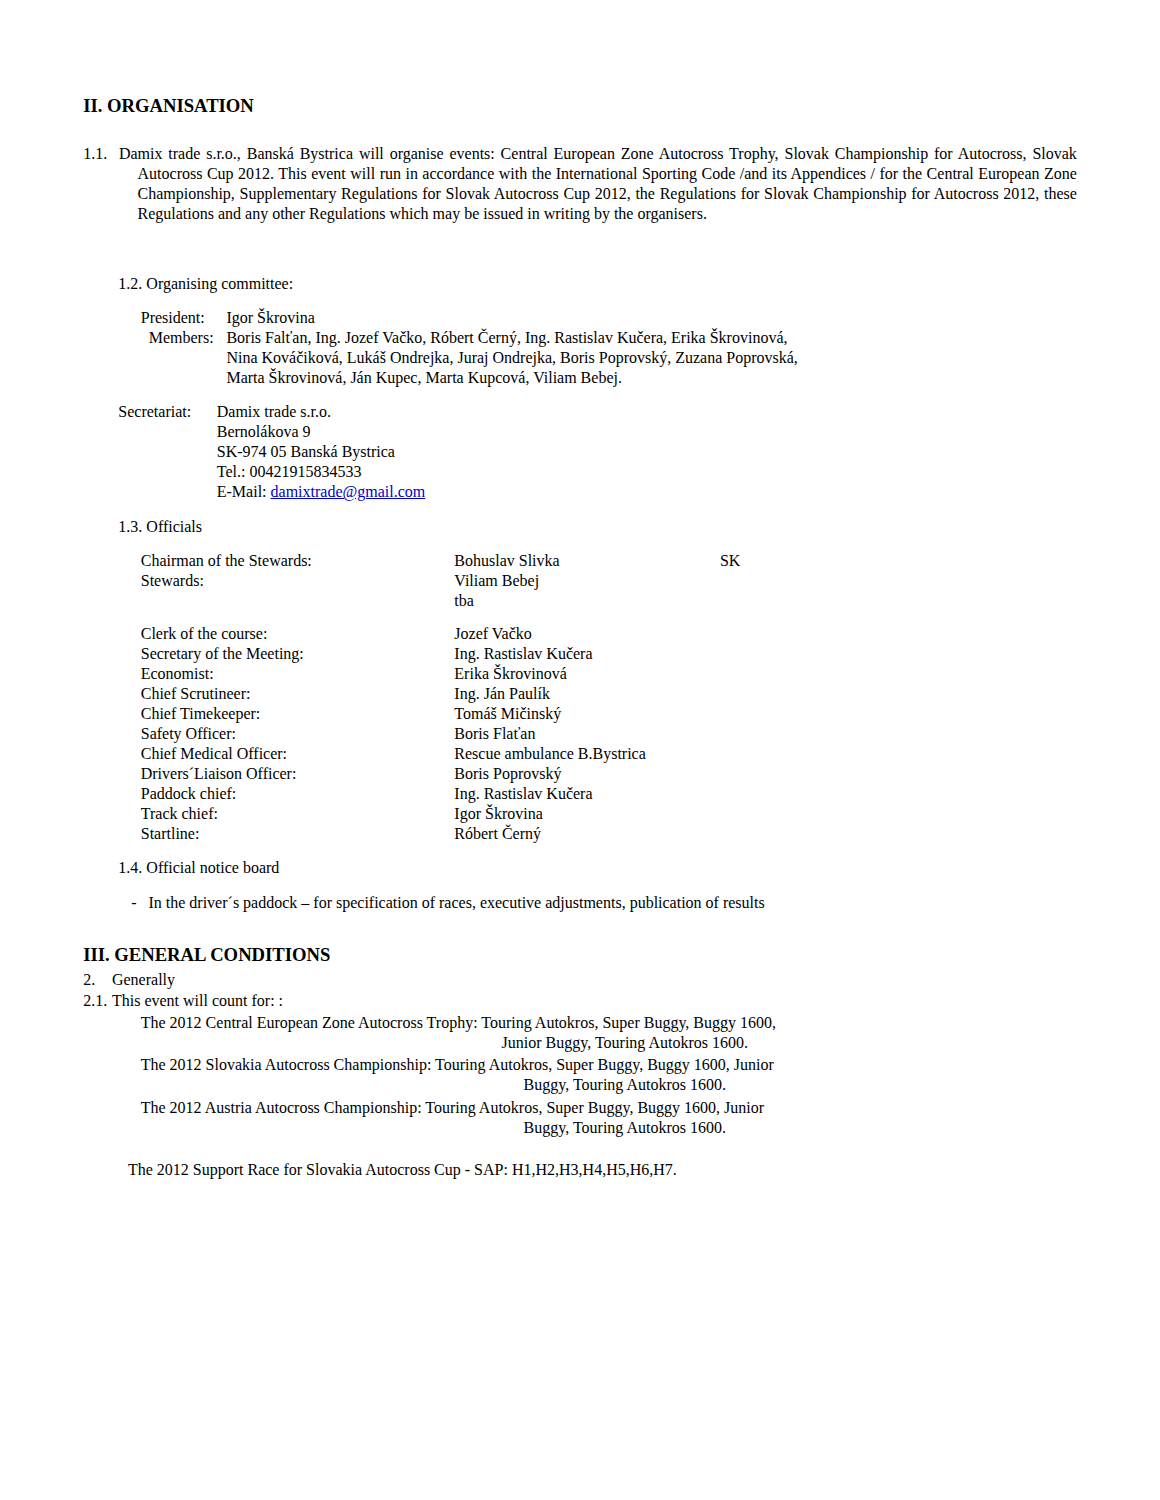II. ORGANISATION
1.1. Damix trade s.r.o., Banská Bystrica will organise events: Central European Zone Autocross Trophy, Slovak Championship for Autocross, Slovak Autocross Cup 2012. This event will run in accordance with the International Sporting Code /and its Appendices / for the Central European Zone Championship, Supplementary Regulations for Slovak Autocross Cup 2012, the Regulations for Slovak Championship for Autocross 2012, these Regulations and any other Regulations which may be issued in writing by the organisers.
1.2. Organising committee:
| President: | Igor Škrovina |
| Members: | Boris Falťan, Ing. Jozef Vačko, Róbert Černý, Ing. Rastislav Kučera, Erika Škrovinová, Nina Kováčiková, Lukáš Ondrejka, Juraj Ondrejka, Boris Poprovský, Zuzana Poprovská, Marta Škrovinová, Ján Kupec, Marta Kupcová, Viliam Bebej. |
| Secretariat: | Damix trade s.r.o. Bernolákova 9 SK-974 05 Banská Bystrica Tel.: 00421915834533 E-Mail: damixtrade@gmail.com |
1.3. Officials
| Chairman of the Stewards: | Bohuslav Slivka | SK |
| Stewards: | Viliam Bebej | |
| | tba | |
| Clerk of the course: | Jozef Vačko | |
| Secretary of the Meeting: | Ing. Rastislav Kučera | |
| Economist: | Erika Škrovinová | |
| Chief Scrutineer: | Ing. Ján Paulík | |
| Chief Timekeeper: | Tomáš Mičinský | |
| Safety Officer: | Boris Flaťan | |
| Chief Medical Officer: | Rescue ambulance B.Bystrica | |
| Drivers´Liaison Officer: | Boris Poprovský | |
| Paddock chief: | Ing. Rastislav Kučera | |
| Track chief: | Igor Škrovina | |
| Startline: | Róbert Černý | |
1.4. Official notice board
- In the driver´s paddock – for specification of races, executive adjustments, publication of results
III. GENERAL CONDITIONS
2. Generally
2.1. This event will count for: :
The 2012 Central European Zone Autocross Trophy: Touring Autokros, Super Buggy, Buggy 1600, Junior Buggy, Touring Autokros 1600.
The 2012 Slovakia Autocross Championship: Touring Autokros, Super Buggy, Buggy 1600, Junior Buggy, Touring Autokros 1600.
The 2012 Austria Autocross Championship: Touring Autokros, Super Buggy, Buggy 1600, Junior Buggy, Touring Autokros 1600.
The 2012 Support Race for Slovakia Autocross Cup - SAP: H1,H2,H3,H4,H5,H6,H7.